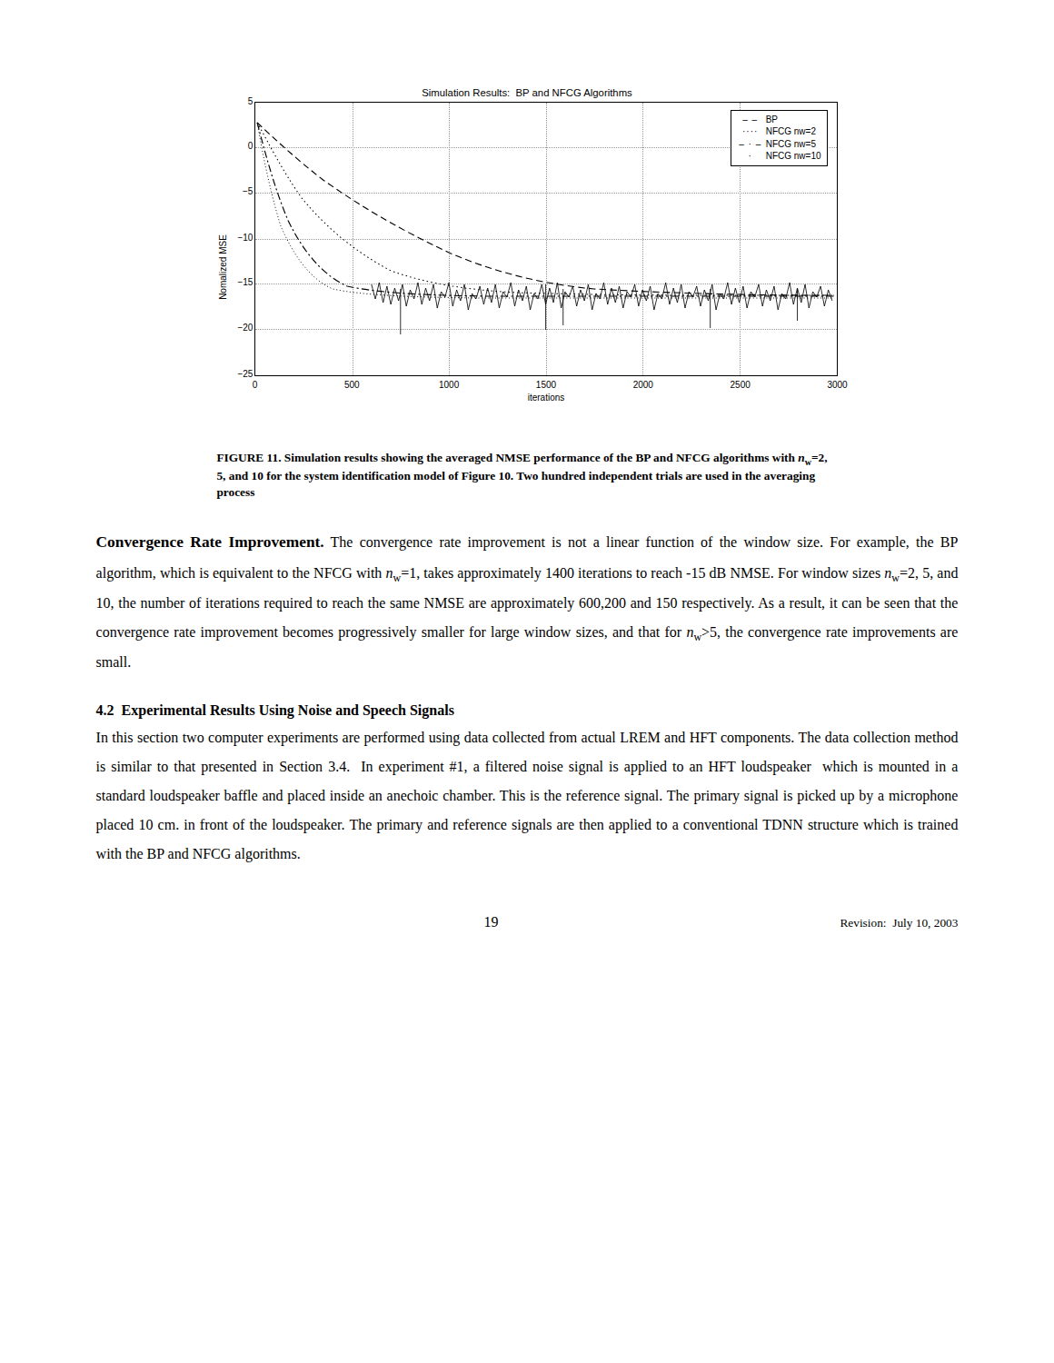Simulation Results: BP and NFCG Algorithms
Nomalized MSE
5 0 −5 −10 −15 −20 −25
– –BP
····NFCG nw=2
– · –NFCG nw=5
·NFCG nw=10
0 500 1000 1500 2000 2500 3000
iterations
FIGURE 11. Simulation results showing the averaged NMSE performance of the BP and NFCG algorithms with nw=2, 5, and 10 for the system identification model of Figure 10. Two hundred independent trials are used in the averaging process
Convergence Rate Improvement. The convergence rate improvement is not a linear function of the window size. For example, the BP algorithm, which is equivalent to the NFCG with nw=1, takes approximately 1400 iterations to reach -15 dB NMSE. For window sizes nw=2, 5, and 10, the number of iterations required to reach the same NMSE are approximately 600,200 and 150 respectively. As a result, it can be seen that the convergence rate improvement becomes progressively smaller for large window sizes, and that for nw>5, the convergence rate improvements are small.
4.2 Experimental Results Using Noise and Speech Signals
In this section two computer experiments are performed using data collected from actual LREM and HFT components. The data collection method is similar to that presented in Section 3.4. In experiment #1, a filtered noise signal is applied to an HFT loudspeaker which is mounted in a standard loudspeaker baffle and placed inside an anechoic chamber. This is the reference signal. The primary signal is picked up by a microphone placed 10 cm. in front of the loudspeaker. The primary and reference signals are then applied to a conventional TDNN structure which is trained with the BP and NFCG algorithms.
19 Revision: July 10, 2003